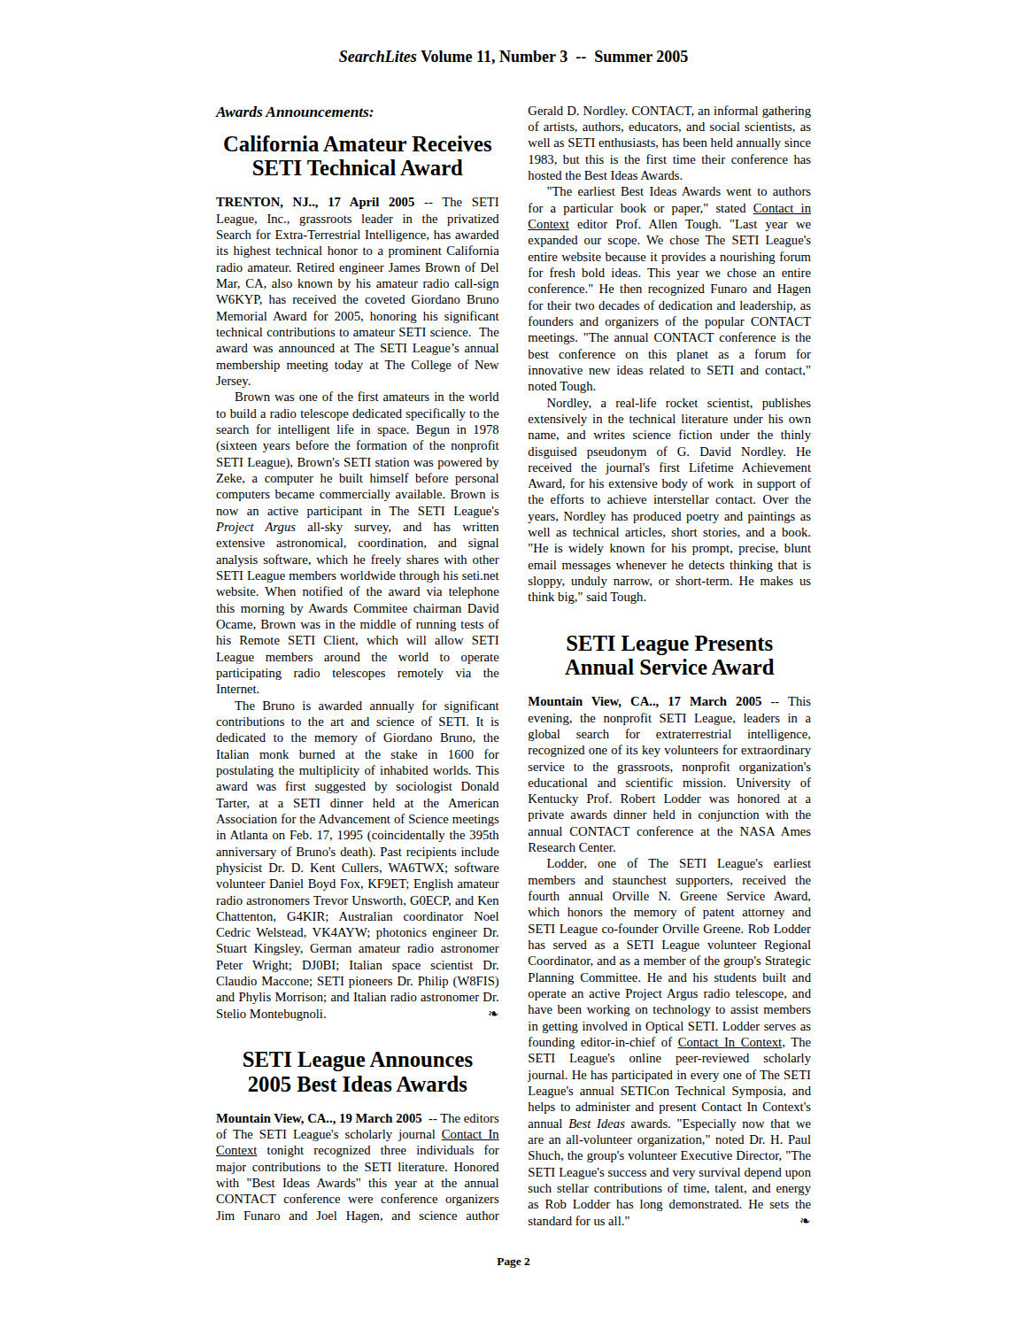SearchLites Volume 11, Number 3 -- Summer 2005
Awards Announcements:
California Amateur Receives
SETI Technical Award
TRENTON, NJ.., 17 April 2005 -- The SETI League, Inc., grassroots leader in the privatized Search for Extra-Terrestrial Intelligence, has awarded its highest technical honor to a prominent California radio amateur. Retired engineer James Brown of Del Mar, CA, also known by his amateur radio call-sign W6KYP, has received the coveted Giordano Bruno Memorial Award for 2005, honoring his significant technical contributions to amateur SETI science. The award was announced at The SETI League’s annual membership meeting today at The College of New Jersey.
Brown was one of the first amateurs in the world to build a radio telescope dedicated specifically to the search for intelligent life in space. Begun in 1978 (sixteen years before the formation of the nonprofit SETI League), Brown's SETI station was powered by Zeke, a computer he built himself before personal computers became commercially available. Brown is now an active participant in The SETI League's Project Argus all-sky survey, and has written extensive astronomical, coordination, and signal analysis software, which he freely shares with other SETI League members worldwide through his seti.net website. When notified of the award via telephone this morning by Awards Commitee chairman David Ocame, Brown was in the middle of running tests of his Remote SETI Client, which will allow SETI League members around the world to operate participating radio telescopes remotely via the Internet.
The Bruno is awarded annually for significant contributions to the art and science of SETI. It is dedicated to the memory of Giordano Bruno, the Italian monk burned at the stake in 1600 for postulating the multiplicity of inhabited worlds. This award was first suggested by sociologist Donald Tarter, at a SETI dinner held at the American Association for the Advancement of Science meetings in Atlanta on Feb. 17, 1995 (coincidentally the 395th anniversary of Bruno's death). Past recipients include physicist Dr. D. Kent Cullers, WA6TWX; software volunteer Daniel Boyd Fox, KF9ET; English amateur radio astronomers Trevor Unsworth, G0ECP, and Ken Chattenton, G4KIR; Australian coordinator Noel Cedric Welstead, VK4AYW; photonics engineer Dr. Stuart Kingsley, German amateur radio astronomer Peter Wright; DJ0BI; Italian space scientist Dr. Claudio Maccone; SETI pioneers Dr. Philip (W8FIS) and Phylis Morrison; and Italian radio astronomer Dr. Stelio Montebugnoli.❧
SETI League Announces
2005 Best Ideas Awards
Mountain View, CA.., 19 March 2005 -- The editors of The SETI League's scholarly journal Contact In Context tonight recognized three individuals for major contributions to the SETI literature. Honored with "Best Ideas Awards" this year at the annual CONTACT conference were conference organizers Jim Funaro and Joel Hagen, and science author Gerald D. Nordley. CONTACT, an informal gathering of artists, authors, educators, and social scientists, as well as SETI enthusiasts, has been held annually since 1983, but this is the first time their conference has hosted the Best Ideas Awards.
"The earliest Best Ideas Awards went to authors for a particular book or paper," stated Contact in Context editor Prof. Allen Tough. "Last year we expanded our scope. We chose The SETI League's entire website because it provides a nourishing forum for fresh bold ideas. This year we chose an entire conference." He then recognized Funaro and Hagen for their two decades of dedication and leadership, as founders and organizers of the popular CONTACT meetings. "The annual CONTACT conference is the best conference on this planet as a forum for innovative new ideas related to SETI and contact," noted Tough.
Nordley, a real-life rocket scientist, publishes extensively in the technical literature under his own name, and writes science fiction under the thinly disguised pseudonym of G. David Nordley. He received the journal's first Lifetime Achievement Award, for his extensive body of work in support of the efforts to achieve interstellar contact. Over the years, Nordley has produced poetry and paintings as well as technical articles, short stories, and a book. "He is widely known for his prompt, precise, blunt email messages whenever he detects thinking that is sloppy, unduly narrow, or short-term. He makes us think big," said Tough.
SETI League Presents
Annual Service Award
Mountain View, CA.., 17 March 2005 -- This evening, the nonprofit SETI League, leaders in a global search for extraterrestrial intelligence, recognized one of its key volunteers for extraordinary service to the grassroots, nonprofit organization's educational and scientific mission. University of Kentucky Prof. Robert Lodder was honored at a private awards dinner held in conjunction with the annual CONTACT conference at the NASA Ames Research Center.
Lodder, one of The SETI League's earliest members and staunchest supporters, received the fourth annual Orville N. Greene Service Award, which honors the memory of patent attorney and SETI League co-founder Orville Greene. Rob Lodder has served as a SETI League volunteer Regional Coordinator, and as a member of the group's Strategic Planning Committee. He and his students built and operate an active Project Argus radio telescope, and have been working on technology to assist members in getting involved in Optical SETI. Lodder serves as founding editor-in-chief of Contact In Context, The SETI League's online peer-reviewed scholarly journal. He has participated in every one of The SETI League's annual SETICon Technical Symposia, and helps to administer and present Contact In Context's annual Best Ideas awards. "Especially now that we are an all-volunteer organization," noted Dr. H. Paul Shuch, the group's volunteer Executive Director, "The SETI League's success and very survival depend upon such stellar contributions of time, talent, and energy as Rob Lodder has long demonstrated. He sets the standard for us all."❧
Page 2